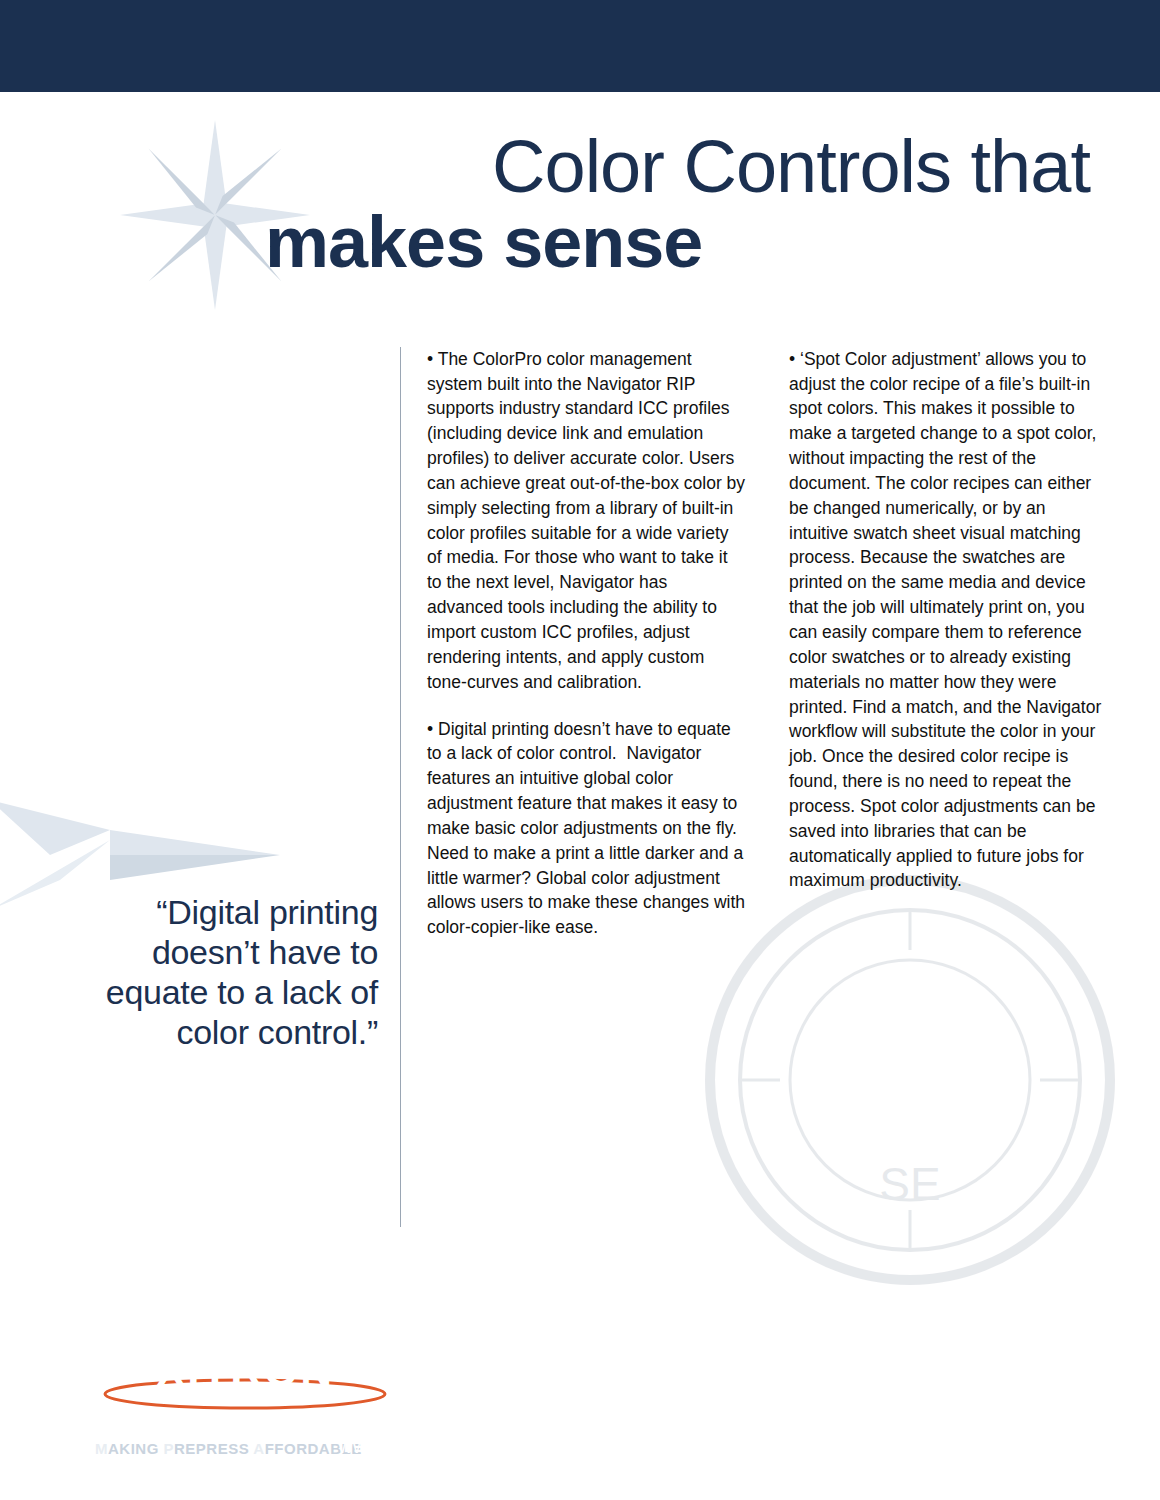SE
Color Controls that makes sense
“Digital printing doesn’t have to equate to a lack of color control.”
• The ColorPro color management system built into the Navigator RIP supports industry standard ICC profiles (including device link and emulation profiles) to deliver accurate color. Users can achieve great out-of-the-box color by simply selecting from a library of built-in color profiles suitable for a wide variety of media. For those who want to take it to the next level, Navigator has advanced tools including the ability to import custom ICC profiles, adjust rendering intents, and apply custom tone-curves and calibration.
• Digital printing doesn’t have to equate to a lack of color control. Navigator features an intuitive global color adjustment feature that makes it easy to make basic color adjustments on the fly. Need to make a print a little darker and a little warmer? Global color adjustment allows users to make these changes with color-copier-like ease.
• ‘Spot Color adjustment’ allows you to adjust the color recipe of a file’s built-in spot colors. This makes it possible to make a targeted change to a spot color, without impacting the rest of the document. The color recipes can either be changed numerically, or by an intuitive swatch sheet visual matching process. Because the swatches are printed on the same media and device that the job will ultimately print on, you can easily compare them to reference color swatches or to already existing materials no matter how they were printed. Find a match, and the Navigator workflow will substitute the color in your job. Once the desired color recipe is found, there is no need to repeat the process. Spot color adjustments can be saved into libraries that can be automatically applied to future jobs for maximum productivity.
XITRON ®
MAKING PREPRESS AFFORDABLE
www.xitron.com Navigator Northstar